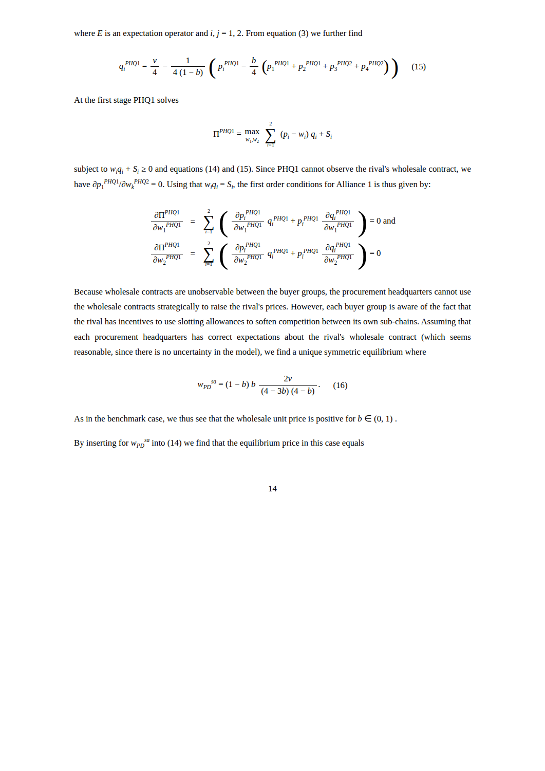where E is an expectation operator and i, j = 1, 2. From equation (3) we further find
qiPHQ1 = v 4 − 14 (1 − b) ( piPHQ1 − b 4 (p1PHQ1 + p2PHQ1 + p3PHQ2 + p4PHQ2) )
(15)
At the first stage PHQ1 solves
ΠPHQ1 = max w1,w2 2∑i=1 (pi − wi) qi + Si
subject to wiqi + Si ≥ 0 and equations (14) and (15). Since PHQ1 cannot observe the rival's wholesale contract, we have ∂p1PHQ1/∂wkPHQ2 = 0. Using that wiqi = Si, the first order conditions for Alliance 1 is thus given by:
| ∂Π PHQ 1 ∂ w 1 PHQ 1 | = | 2 ∑ i =1 ( ∂ p i PHQ 1 ∂ w 1 PHQ 1 q i PHQ 1 + p i PHQ 1 ∂ q i PHQ 1 ∂ w 1 PHQ 1 ) = 0 and |
| ∂Π PHQ 1 ∂ w 2 PHQ 1 | = | 2 ∑ i =1 ( ∂ p i PHQ 1 ∂ w 2 PHQ 1 q i PHQ 1 + p i PHQ 1 ∂ q i PHQ 1 ∂ w 2 PHQ 1 ) = 0 |
Because wholesale contracts are unobservable between the buyer groups, the procurement headquarters cannot use the wholesale contracts strategically to raise the rival's prices. However, each buyer group is aware of the fact that the rival has incentives to use slotting allowances to soften competition between its own sub-chains. Assuming that each procurement headquarters has correct expectations about the rival's wholesale contract (which seems reasonable, since there is no uncertainty in the model), we find a unique symmetric equilibrium where
wPDsa = (1 − b) b 2v(4 − 3b) (4 − b).
(16)
As in the benchmark case, we thus see that the wholesale unit price is positive for b ∈ (0, 1) .
By inserting for wPDsa into (14) we find that the equilibrium price in this case equals
14